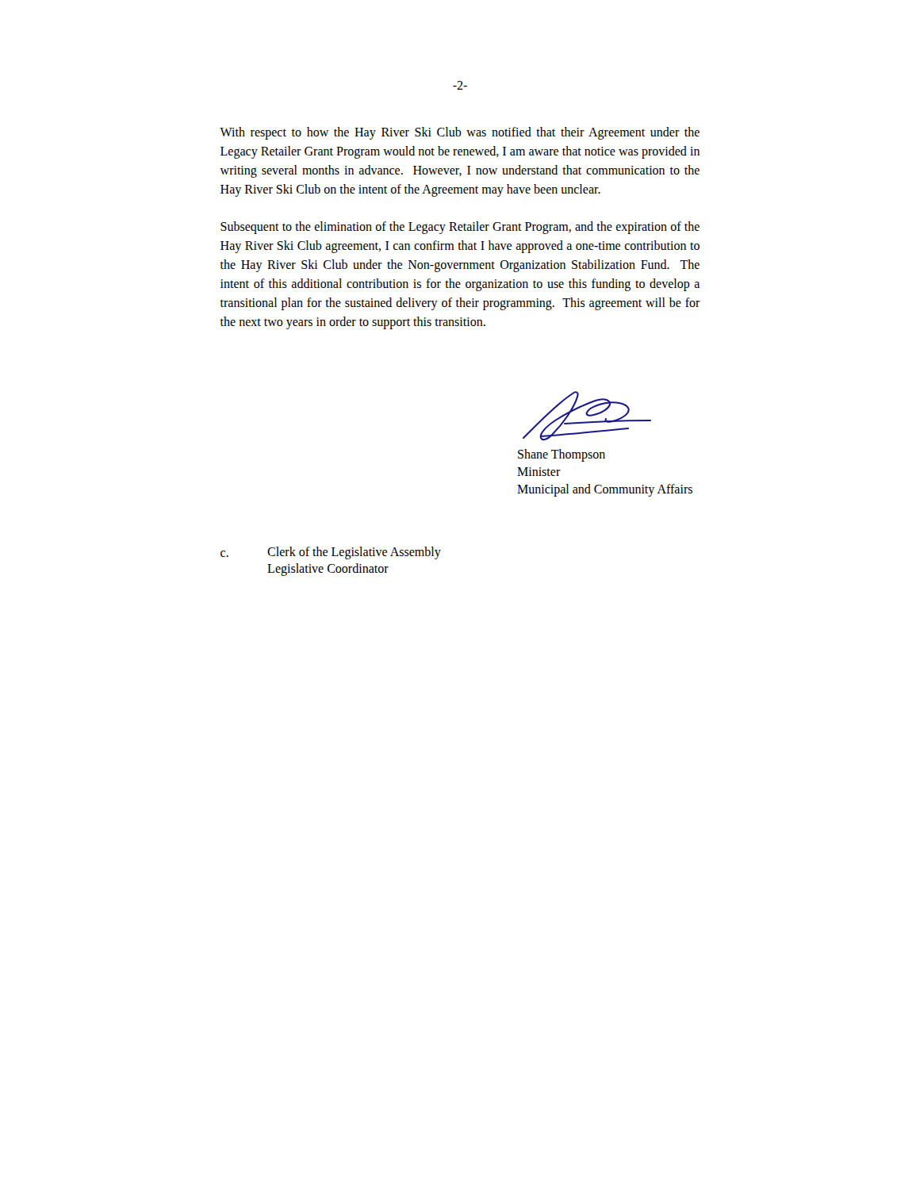-2-
With respect to how the Hay River Ski Club was notified that their Agreement under the Legacy Retailer Grant Program would not be renewed, I am aware that notice was provided in writing several months in advance. However, I now understand that communication to the Hay River Ski Club on the intent of the Agreement may have been unclear.
Subsequent to the elimination of the Legacy Retailer Grant Program, and the expiration of the Hay River Ski Club agreement, I can confirm that I have approved a one-time contribution to the Hay River Ski Club under the Non-government Organization Stabilization Fund. The intent of this additional contribution is for the organization to use this funding to develop a transitional plan for the sustained delivery of their programming. This agreement will be for the next two years in order to support this transition.
Shane Thompson
Minister
Municipal and Community Affairs
c.
Clerk of the Legislative Assembly
Legislative Coordinator